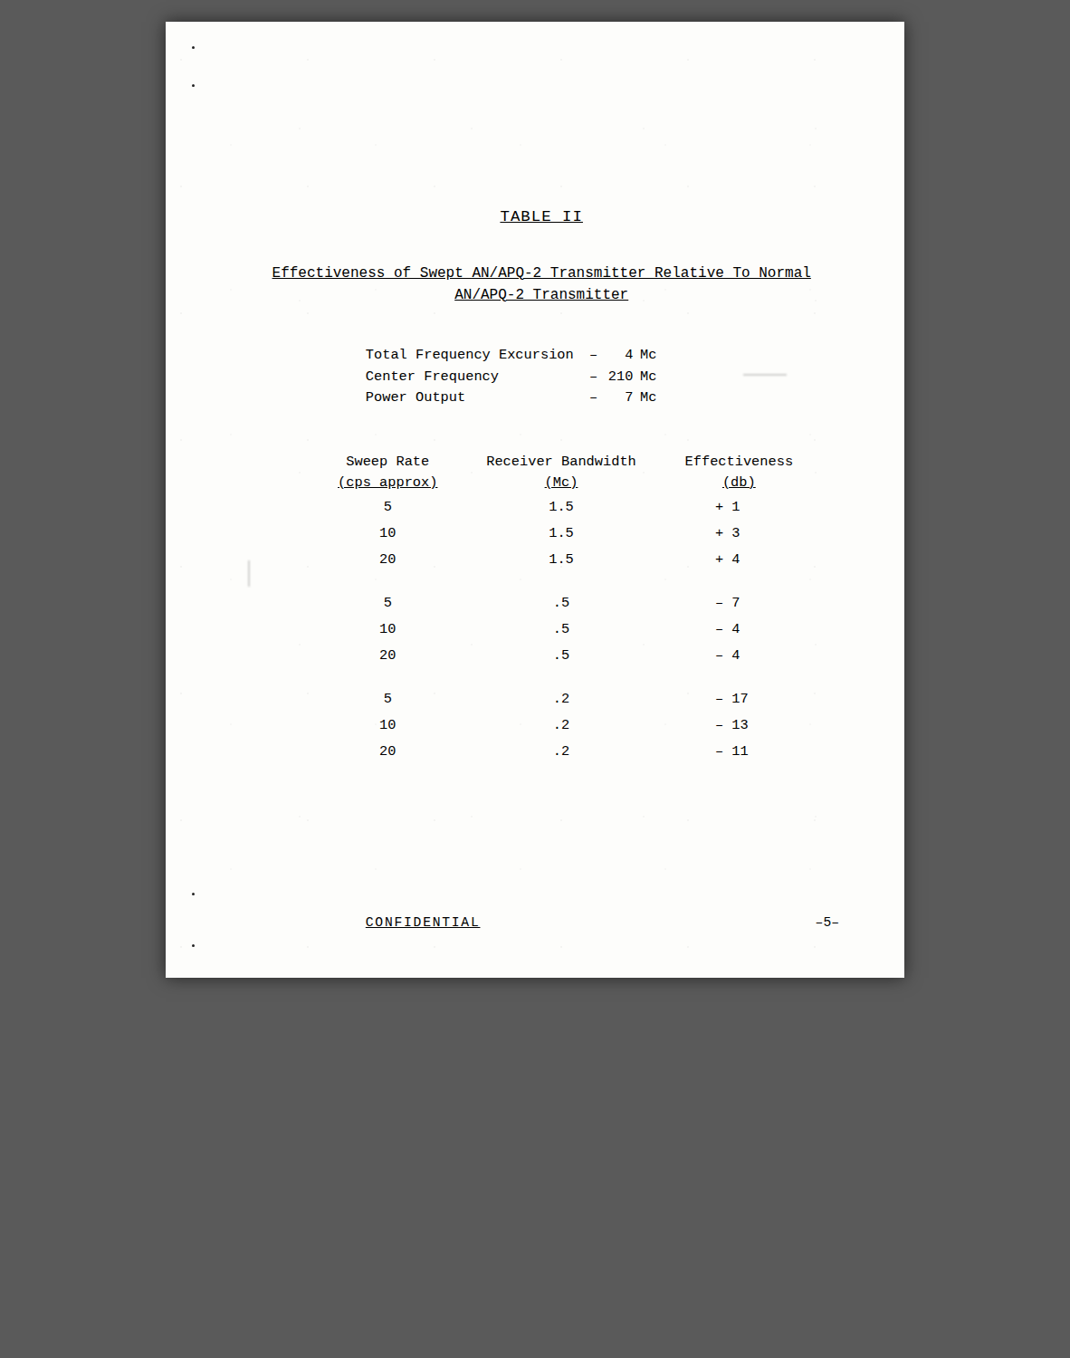TABLE II
Effectiveness of Swept AN/APQ-2 Transmitter Relative To Normal
AN/APQ-2 Transmitter
| Total Frequency Excursion | – | 4 | Mc |
| Center Frequency | – | 210 | Mc |
| Power Output | – | 7 | Mc |
| Sweep Rate (cps approx) | Receiver Bandwidth (Mc) | Effectiveness (db) |
| --- | --- | --- |
| 5 | 1.5 | + 1 |
| 10 | 1.5 | + 3 |
| 20 | 1.5 | + 4 |
| 5 | .5 | – 7 |
| 10 | .5 | – 4 |
| 20 | .5 | – 4 |
| 5 | .2 | – 17 |
| 10 | .2 | – 13 |
| 20 | .2 | – 11 |
CONFIDENTIAL –5–